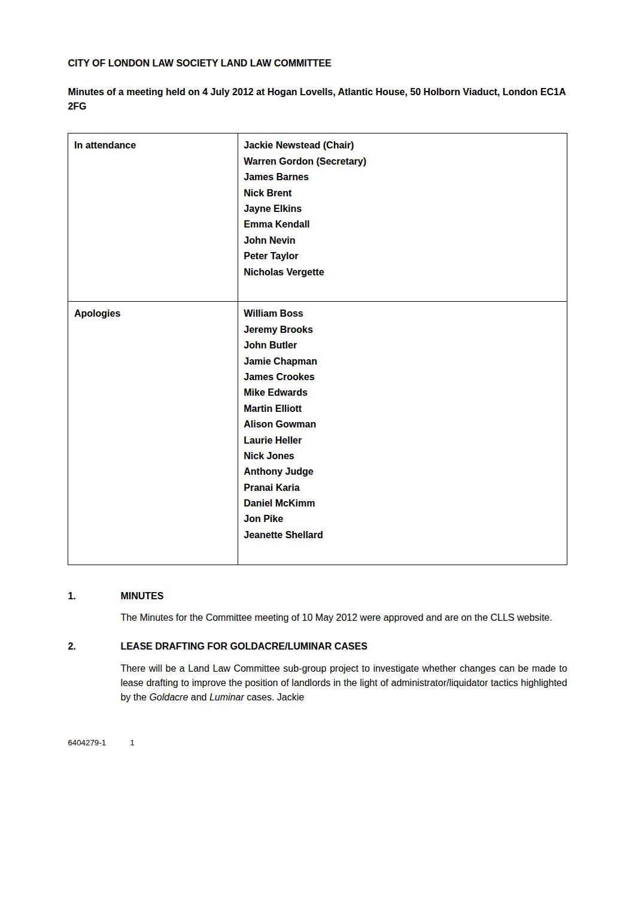CITY OF LONDON LAW SOCIETY LAND LAW COMMITTEE
Minutes of a meeting held on 4 July 2012 at Hogan Lovells, Atlantic House, 50 Holborn Viaduct, London EC1A 2FG
| In attendance | Jackie Newstead (Chair) Warren Gordon (Secretary) James Barnes Nick Brent Jayne Elkins Emma Kendall John Nevin Peter Taylor Nicholas Vergette |
| Apologies | William Boss Jeremy Brooks John Butler Jamie Chapman James Crookes Mike Edwards Martin Elliott Alison Gowman Laurie Heller Nick Jones Anthony Judge Pranai Karia Daniel McKimm Jon Pike Jeanette Shellard |
1. MINUTES
The Minutes for the Committee meeting of 10 May 2012 were approved and are on the CLLS website.
2. LEASE DRAFTING FOR GOLDACRE/LUMINAR CASES
There will be a Land Law Committee sub-group project to investigate whether changes can be made to lease drafting to improve the position of landlords in the light of administrator/liquidator tactics highlighted by the Goldacre and Luminar cases. Jackie
6404279-1 1